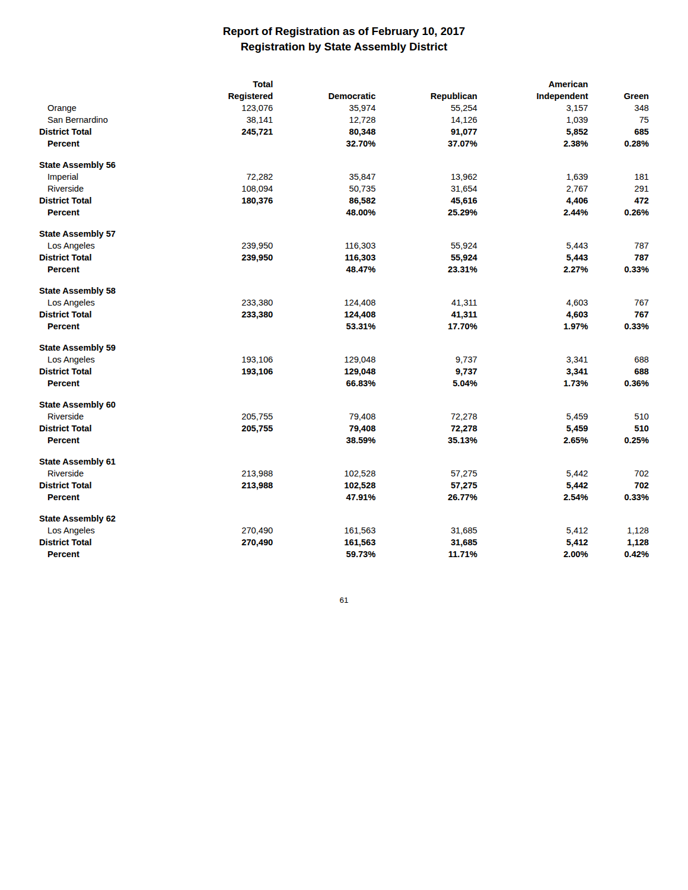Report of Registration as of February 10, 2017
Registration by State Assembly District
| | Total | | | American | |
| --- | --- | --- | --- | --- | --- |
| | Registered | Democratic | Republican | Independent | Green |
| Orange | 123,076 | 35,974 | 55,254 | 3,157 | 348 |
| San Bernardino | 38,141 | 12,728 | 14,126 | 1,039 | 75 |
| District Total | 245,721 | 80,348 | 91,077 | 5,852 | 685 |
| Percent | | 32.70% | 37.07% | 2.38% | 0.28% |
| State Assembly 56 |
| Imperial | 72,282 | 35,847 | 13,962 | 1,639 | 181 |
| Riverside | 108,094 | 50,735 | 31,654 | 2,767 | 291 |
| District Total | 180,376 | 86,582 | 45,616 | 4,406 | 472 |
| Percent | | 48.00% | 25.29% | 2.44% | 0.26% |
| State Assembly 57 |
| Los Angeles | 239,950 | 116,303 | 55,924 | 5,443 | 787 |
| District Total | 239,950 | 116,303 | 55,924 | 5,443 | 787 |
| Percent | | 48.47% | 23.31% | 2.27% | 0.33% |
| State Assembly 58 |
| Los Angeles | 233,380 | 124,408 | 41,311 | 4,603 | 767 |
| District Total | 233,380 | 124,408 | 41,311 | 4,603 | 767 |
| Percent | | 53.31% | 17.70% | 1.97% | 0.33% |
| State Assembly 59 |
| Los Angeles | 193,106 | 129,048 | 9,737 | 3,341 | 688 |
| District Total | 193,106 | 129,048 | 9,737 | 3,341 | 688 |
| Percent | | 66.83% | 5.04% | 1.73% | 0.36% |
| State Assembly 60 |
| Riverside | 205,755 | 79,408 | 72,278 | 5,459 | 510 |
| District Total | 205,755 | 79,408 | 72,278 | 5,459 | 510 |
| Percent | | 38.59% | 35.13% | 2.65% | 0.25% |
| State Assembly 61 |
| Riverside | 213,988 | 102,528 | 57,275 | 5,442 | 702 |
| District Total | 213,988 | 102,528 | 57,275 | 5,442 | 702 |
| Percent | | 47.91% | 26.77% | 2.54% | 0.33% |
| State Assembly 62 |
| Los Angeles | 270,490 | 161,563 | 31,685 | 5,412 | 1,128 |
| District Total | 270,490 | 161,563 | 31,685 | 5,412 | 1,128 |
| Percent | | 59.73% | 11.71% | 2.00% | 0.42% |
61